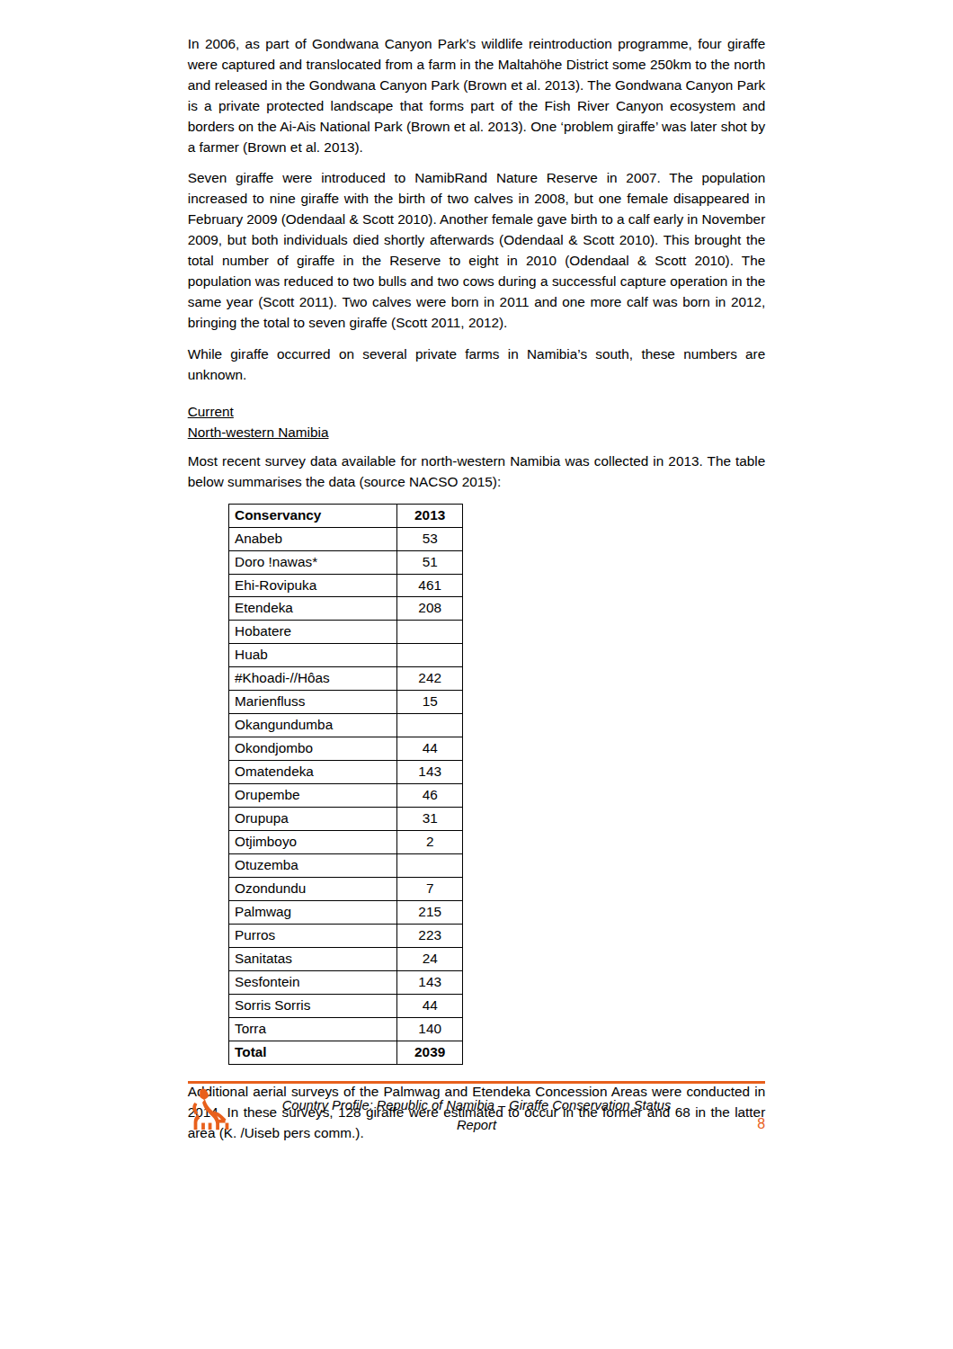In 2006, as part of Gondwana Canyon Park’s wildlife reintroduction programme, four giraffe were captured and translocated from a farm in the Maltahöhe District some 250km to the north and released in the Gondwana Canyon Park (Brown et al. 2013). The Gondwana Canyon Park is a private protected landscape that forms part of the Fish River Canyon ecosystem and borders on the Ai-Ais National Park (Brown et al. 2013). One ‘problem giraffe’ was later shot by a farmer (Brown et al. 2013).
Seven giraffe were introduced to NamibRand Nature Reserve in 2007. The population increased to nine giraffe with the birth of two calves in 2008, but one female disappeared in February 2009 (Odendaal & Scott 2010). Another female gave birth to a calf early in November 2009, but both individuals died shortly afterwards (Odendaal & Scott 2010). This brought the total number of giraffe in the Reserve to eight in 2010 (Odendaal & Scott 2010). The population was reduced to two bulls and two cows during a successful capture operation in the same year (Scott 2011). Two calves were born in 2011 and one more calf was born in 2012, bringing the total to seven giraffe (Scott 2011, 2012).
While giraffe occurred on several private farms in Namibia’s south, these numbers are unknown.
Current
North-western Namibia
Most recent survey data available for north-western Namibia was collected in 2013. The table below summarises the data (source NACSO 2015):
| Conservancy | 2013 |
| --- | --- |
| Anabeb | 53 |
| Doro !nawas* | 51 |
| Ehi-Rovipuka | 461 |
| Etendeka | 208 |
| Hobatere | |
| Huab | |
| #Khoadi-//Hôas | 242 |
| Marienfluss | 15 |
| Okangundumba | |
| Okondjombo | 44 |
| Omatendeka | 143 |
| Orupembe | 46 |
| Orupupa | 31 |
| Otjimboyo | 2 |
| Otuzemba | |
| Ozondundu | 7 |
| Palmwag | 215 |
| Purros | 223 |
| Sanitatas | 24 |
| Sesfontein | 143 |
| Sorris Sorris | 44 |
| Torra | 140 |
| Total | 2039 |
Additional aerial surveys of the Palmwag and Etendeka Concession Areas were conducted in 2014. In these surveys, 128 giraffe were estimated to occur in the former and 68 in the latter area (K. /Uiseb pers comm.).
Country Profile: Republic of Namibia – Giraffe Conservation Status Report
8